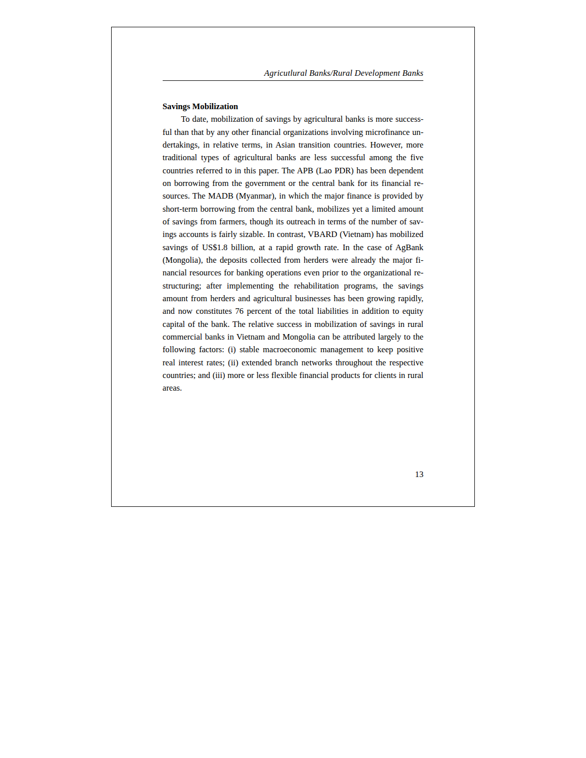Agricutlural Banks/Rural Development Banks
Savings Mobilization
To date, mobilization of savings by agricultural banks is more successful than that by any other financial organizations involving microfinance undertakings, in relative terms, in Asian transition countries. However, more traditional types of agricultural banks are less successful among the five countries referred to in this paper. The APB (Lao PDR) has been dependent on borrowing from the government or the central bank for its financial resources. The MADB (Myanmar), in which the major finance is provided by short-term borrowing from the central bank, mobilizes yet a limited amount of savings from farmers, though its outreach in terms of the number of savings accounts is fairly sizable. In contrast, VBARD (Vietnam) has mobilized savings of US$1.8 billion, at a rapid growth rate. In the case of AgBank (Mongolia), the deposits collected from herders were already the major financial resources for banking operations even prior to the organizational restructuring; after implementing the rehabilitation programs, the savings amount from herders and agricultural businesses has been growing rapidly, and now constitutes 76 percent of the total liabilities in addition to equity capital of the bank. The relative success in mobilization of savings in rural commercial banks in Vietnam and Mongolia can be attributed largely to the following factors: (i) stable macroeconomic management to keep positive real interest rates; (ii) extended branch networks throughout the respective countries; and (iii) more or less flexible financial products for clients in rural areas.
13